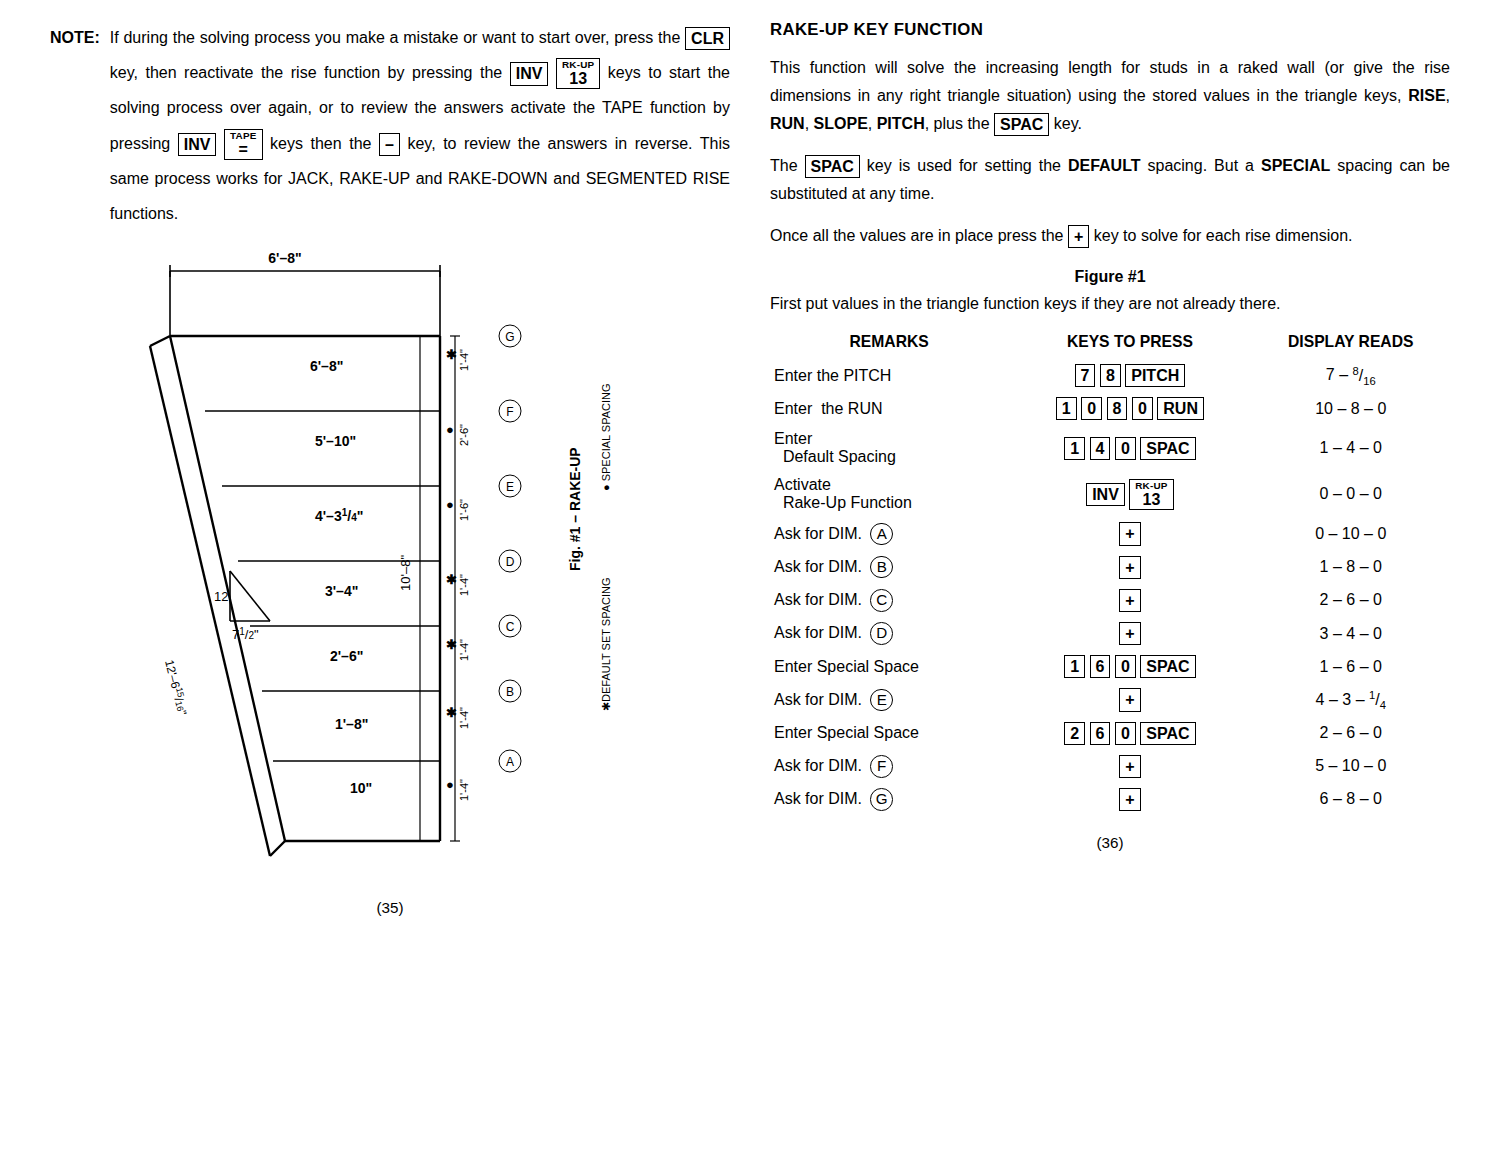NOTE:
If during the solving process you make a mistake or want to start over, press the CLR key, then reactivate the rise function by pressing the INV RK-UP13 keys to start the solving process over again, or to review the answers activate the TAPE function by pressing INV TAPE= keys then the – key, to review the answers in reverse. This same process works for JACK, RAKE-UP and RAKE-DOWN and SEGMENTED RISE functions.
6'–8" 5'–10" 4'–31/4" 3'–4" 2'–6" 1'–8" 10" 1'-4" 2'-6" 1'-6" 1'-4" 1'-4" 1'-4" 1'-4" ✱ ● ● ✱ ✱ ✱ ● G F E D C B A 10'–8" 12 71/2" 12'–615/16" 6'–8" Fig. #1 – RAKE-UP ● SPECIAL SPACING ✱DEFAULT SET SPACING
(35)
RAKE-UP KEY FUNCTION
This function will solve the increasing length for studs in a raked wall (or give the rise dimensions in any right triangle situation) using the stored values in the triangle keys, RISE, RUN, SLOPE, PITCH, plus the SPAC key.
The SPAC key is used for setting the DEFAULT spacing. But a SPECIAL spacing can be substituted at any time.
Once all the values are in place press the + key to solve for each rise dimension.
Figure #1
First put values in the triangle function keys if they are not already there.
| REMARKS | KEYS TO PRESS | DISPLAY READS |
| --- | --- | --- |
| Enter the PITCH | 7 8 PITCH | 7 – 8 / 16 |
| Enter the RUN | 1 0 8 0 RUN | 10 – 8 – 0 |
| Enter Default Spacing | 1 4 0 SPAC | 1 – 4 – 0 |
| Activate Rake-Up Function | INV RK-UP 13 | 0 – 0 – 0 |
| Ask for DIM. A | + | 0 – 10 – 0 |
| Ask for DIM. B | + | 1 – 8 – 0 |
| Ask for DIM. C | + | 2 – 6 – 0 |
| Ask for DIM. D | + | 3 – 4 – 0 |
| Enter Special Space | 1 6 0 SPAC | 1 – 6 – 0 |
| Ask for DIM. E | + | 4 – 3 – 1 / 4 |
| Enter Special Space | 2 6 0 SPAC | 2 – 6 – 0 |
| Ask for DIM. F | + | 5 – 10 – 0 |
| Ask for DIM. G | + | 6 – 8 – 0 |
(36)